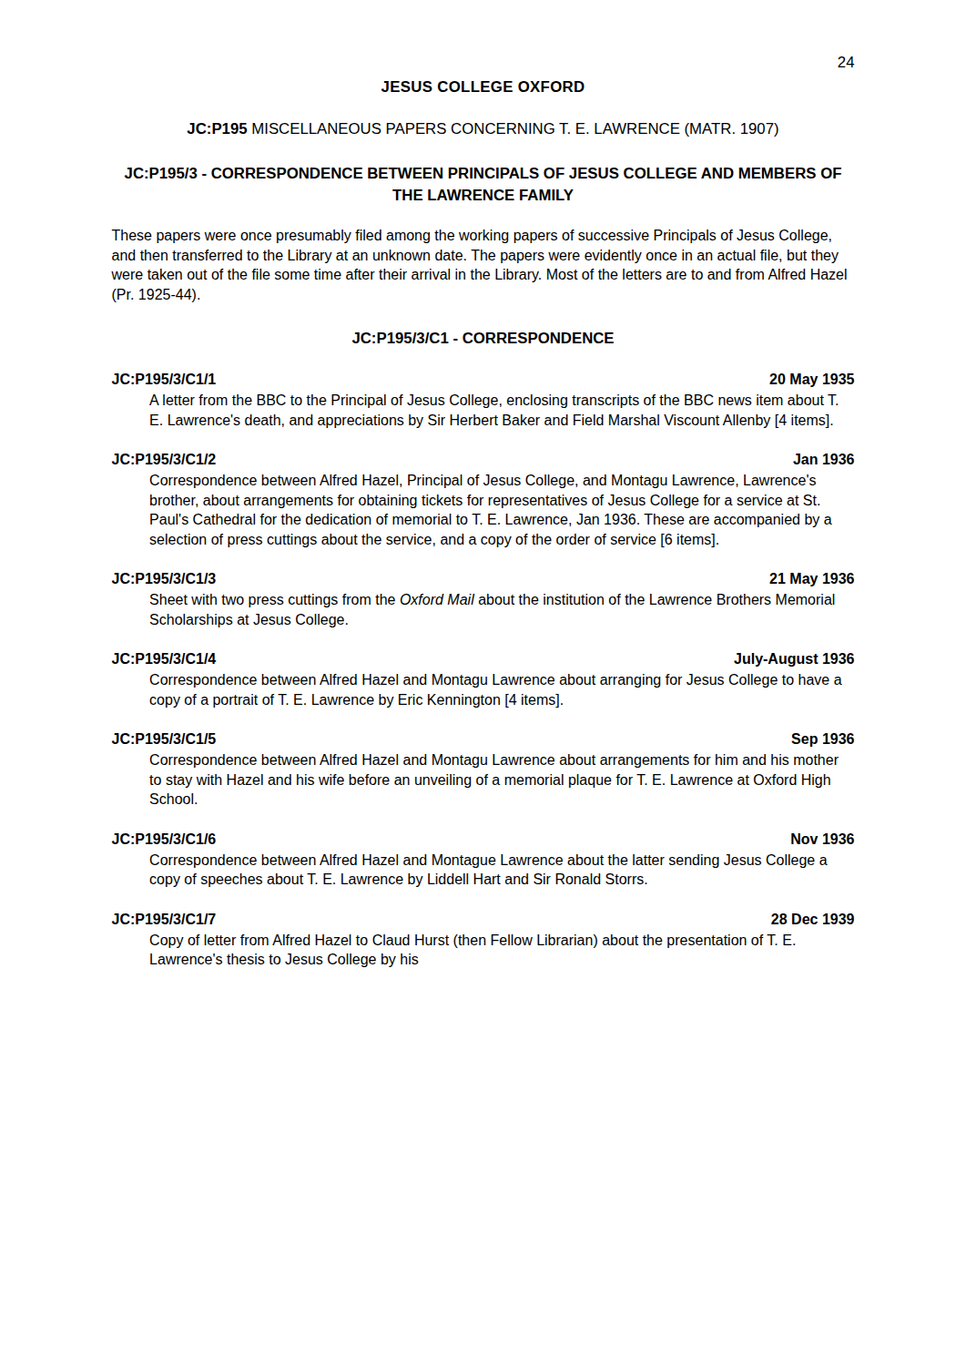24
JESUS COLLEGE OXFORD
JC:P195 MISCELLANEOUS PAPERS CONCERNING T. E. LAWRENCE (MATR. 1907)
JC:P195/3 - CORRESPONDENCE BETWEEN PRINCIPALS OF JESUS COLLEGE AND MEMBERS OF THE LAWRENCE FAMILY
These papers were once presumably filed among the working papers of successive Principals of Jesus College, and then transferred to the Library at an unknown date. The papers were evidently once in an actual file, but they were taken out of the file some time after their arrival in the Library. Most of the letters are to and from Alfred Hazel (Pr. 1925-44).
JC:P195/3/C1 - CORRESPONDENCE
JC:P195/3/C1/1 20 May 1935
A letter from the BBC to the Principal of Jesus College, enclosing transcripts of the BBC news item about T. E. Lawrence's death, and appreciations by Sir Herbert Baker and Field Marshal Viscount Allenby [4 items].
JC:P195/3/C1/2 Jan 1936
Correspondence between Alfred Hazel, Principal of Jesus College, and Montagu Lawrence, Lawrence's brother, about arrangements for obtaining tickets for representatives of Jesus College for a service at St. Paul's Cathedral for the dedication of memorial to T. E. Lawrence, Jan 1936. These are accompanied by a selection of press cuttings about the service, and a copy of the order of service [6 items].
JC:P195/3/C1/3 21 May 1936
Sheet with two press cuttings from the Oxford Mail about the institution of the Lawrence Brothers Memorial Scholarships at Jesus College.
JC:P195/3/C1/4 July-August 1936
Correspondence between Alfred Hazel and Montagu Lawrence about arranging for Jesus College to have a copy of a portrait of T. E. Lawrence by Eric Kennington [4 items].
JC:P195/3/C1/5 Sep 1936
Correspondence between Alfred Hazel and Montagu Lawrence about arrangements for him and his mother to stay with Hazel and his wife before an unveiling of a memorial plaque for T. E. Lawrence at Oxford High School.
JC:P195/3/C1/6 Nov 1936
Correspondence between Alfred Hazel and Montague Lawrence about the latter sending Jesus College a copy of speeches about T. E. Lawrence by Liddell Hart and Sir Ronald Storrs.
JC:P195/3/C1/7 28 Dec 1939
Copy of letter from Alfred Hazel to Claud Hurst (then Fellow Librarian) about the presentation of T. E. Lawrence's thesis to Jesus College by his